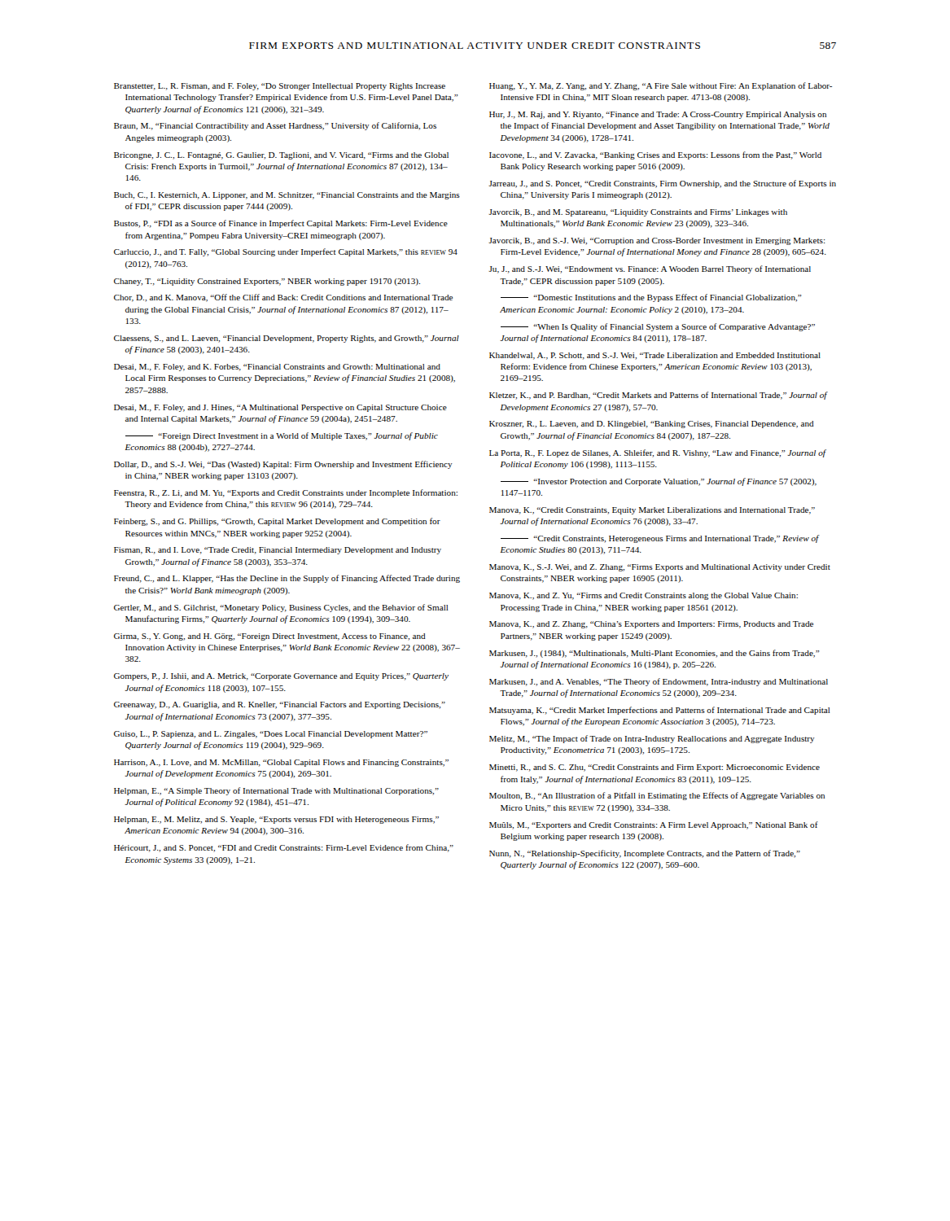Firm Exports and Multinational Activity under Credit Constraints
587
Branstetter, L., R. Fisman, and F. Foley, “Do Stronger Intellectual Property Rights Increase International Technology Transfer? Empirical Evidence from U.S. Firm-Level Panel Data,” Quarterly Journal of Economics 121 (2006), 321–349.
Braun, M., “Financial Contractibility and Asset Hardness,” University of California, Los Angeles mimeograph (2003).
Bricongne, J. C., L. Fontagné, G. Gaulier, D. Taglioni, and V. Vicard, “Firms and the Global Crisis: French Exports in Turmoil,” Journal of International Economics 87 (2012), 134–146.
Buch, C., I. Kesternich, A. Lipponer, and M. Schnitzer, “Financial Constraints and the Margins of FDI,” CEPR discussion paper 7444 (2009).
Bustos, P., “FDI as a Source of Finance in Imperfect Capital Markets: Firm-Level Evidence from Argentina,” Pompeu Fabra University–CREI mimeograph (2007).
Carluccio, J., and T. Fally, “Global Sourcing under Imperfect Capital Markets,” this review 94 (2012), 740–763.
Chaney, T., “Liquidity Constrained Exporters,” NBER working paper 19170 (2013).
Chor, D., and K. Manova, “Off the Cliff and Back: Credit Conditions and International Trade during the Global Financial Crisis,” Journal of International Economics 87 (2012), 117–133.
Claessens, S., and L. Laeven, “Financial Development, Property Rights, and Growth,” Journal of Finance 58 (2003), 2401–2436.
Desai, M., F. Foley, and K. Forbes, “Financial Constraints and Growth: Multinational and Local Firm Responses to Currency Depreciations,” Review of Financial Studies 21 (2008), 2857–2888.
Desai, M., F. Foley, and J. Hines, “A Multinational Perspective on Capital Structure Choice and Internal Capital Markets,” Journal of Finance 59 (2004a), 2451–2487.
“Foreign Direct Investment in a World of Multiple Taxes,” Journal of Public Economics 88 (2004b), 2727–2744.
Dollar, D., and S.-J. Wei, “Das (Wasted) Kapital: Firm Ownership and Investment Efficiency in China,” NBER working paper 13103 (2007).
Feenstra, R., Z. Li, and M. Yu, “Exports and Credit Constraints under Incomplete Information: Theory and Evidence from China,” this review 96 (2014), 729–744.
Feinberg, S., and G. Phillips, “Growth, Capital Market Development and Competition for Resources within MNCs,” NBER working paper 9252 (2004).
Fisman, R., and I. Love, “Trade Credit, Financial Intermediary Development and Industry Growth,” Journal of Finance 58 (2003), 353–374.
Freund, C., and L. Klapper, “Has the Decline in the Supply of Financing Affected Trade during the Crisis?” World Bank mimeograph (2009).
Gertler, M., and S. Gilchrist, “Monetary Policy, Business Cycles, and the Behavior of Small Manufacturing Firms,” Quarterly Journal of Economics 109 (1994), 309–340.
Girma, S., Y. Gong, and H. Görg, “Foreign Direct Investment, Access to Finance, and Innovation Activity in Chinese Enterprises,” World Bank Economic Review 22 (2008), 367–382.
Gompers, P., J. Ishii, and A. Metrick, “Corporate Governance and Equity Prices,” Quarterly Journal of Economics 118 (2003), 107–155.
Greenaway, D., A. Guariglia, and R. Kneller, “Financial Factors and Exporting Decisions,” Journal of International Economics 73 (2007), 377–395.
Guiso, L., P. Sapienza, and L. Zingales, “Does Local Financial Development Matter?” Quarterly Journal of Economics 119 (2004), 929–969.
Harrison, A., I. Love, and M. McMillan, “Global Capital Flows and Financing Constraints,” Journal of Development Economics 75 (2004), 269–301.
Helpman, E., “A Simple Theory of International Trade with Multinational Corporations,” Journal of Political Economy 92 (1984), 451–471.
Helpman, E., M. Melitz, and S. Yeaple, “Exports versus FDI with Heterogeneous Firms,” American Economic Review 94 (2004), 300–316.
Héricourt, J., and S. Poncet, “FDI and Credit Constraints: Firm-Level Evidence from China,” Economic Systems 33 (2009), 1–21.
Huang, Y., Y. Ma, Z. Yang, and Y. Zhang, “A Fire Sale without Fire: An Explanation of Labor-Intensive FDI in China,” MIT Sloan research paper. 4713-08 (2008).
Hur, J., M. Raj, and Y. Riyanto, “Finance and Trade: A Cross-Country Empirical Analysis on the Impact of Financial Development and Asset Tangibility on International Trade,” World Development 34 (2006), 1728–1741.
Iacovone, L., and V. Zavacka, “Banking Crises and Exports: Lessons from the Past,” World Bank Policy Research working paper 5016 (2009).
Jarreau, J., and S. Poncet, “Credit Constraints, Firm Ownership, and the Structure of Exports in China,” University Paris I mimeograph (2012).
Javorcik, B., and M. Spatareanu, “Liquidity Constraints and Firms’ Linkages with Multinationals,” World Bank Economic Review 23 (2009), 323–346.
Javorcik, B., and S.-J. Wei, “Corruption and Cross-Border Investment in Emerging Markets: Firm-Level Evidence,” Journal of International Money and Finance 28 (2009), 605–624.
Ju, J., and S.-J. Wei, “Endowment vs. Finance: A Wooden Barrel Theory of International Trade,” CEPR discussion paper 5109 (2005).
“Domestic Institutions and the Bypass Effect of Financial Globalization,” American Economic Journal: Economic Policy 2 (2010), 173–204.
“When Is Quality of Financial System a Source of Comparative Advantage?” Journal of International Economics 84 (2011), 178–187.
Khandelwal, A., P. Schott, and S.-J. Wei, “Trade Liberalization and Embedded Institutional Reform: Evidence from Chinese Exporters,” American Economic Review 103 (2013), 2169–2195.
Kletzer, K., and P. Bardhan, “Credit Markets and Patterns of International Trade,” Journal of Development Economics 27 (1987), 57–70.
Kroszner, R., L. Laeven, and D. Klingebiel, “Banking Crises, Financial Dependence, and Growth,” Journal of Financial Economics 84 (2007), 187–228.
La Porta, R., F. Lopez de Silanes, A. Shleifer, and R. Vishny, “Law and Finance,” Journal of Political Economy 106 (1998), 1113–1155.
“Investor Protection and Corporate Valuation,” Journal of Finance 57 (2002), 1147–1170.
Manova, K., “Credit Constraints, Equity Market Liberalizations and International Trade,” Journal of International Economics 76 (2008), 33–47.
“Credit Constraints, Heterogeneous Firms and International Trade,” Review of Economic Studies 80 (2013), 711–744.
Manova, K., S.-J. Wei, and Z. Zhang, “Firms Exports and Multinational Activity under Credit Constraints,” NBER working paper 16905 (2011).
Manova, K., and Z. Yu, “Firms and Credit Constraints along the Global Value Chain: Processing Trade in China,” NBER working paper 18561 (2012).
Manova, K., and Z. Zhang, “China’s Exporters and Importers: Firms, Products and Trade Partners,” NBER working paper 15249 (2009).
Markusen, J., (1984), “Multinationals, Multi-Plant Economies, and the Gains from Trade,” Journal of International Economics 16 (1984), p. 205–226.
Markusen, J., and A. Venables, “The Theory of Endowment, Intra-industry and Multinational Trade,” Journal of International Economics 52 (2000), 209–234.
Matsuyama, K., “Credit Market Imperfections and Patterns of International Trade and Capital Flows,” Journal of the European Economic Association 3 (2005), 714–723.
Melitz, M., “The Impact of Trade on Intra-Industry Reallocations and Aggregate Industry Productivity,” Econometrica 71 (2003), 1695–1725.
Minetti, R., and S. C. Zhu, “Credit Constraints and Firm Export: Microeconomic Evidence from Italy,” Journal of International Economics 83 (2011), 109–125.
Moulton, B., “An Illustration of a Pitfall in Estimating the Effects of Aggregate Variables on Micro Units,” this review 72 (1990), 334–338.
Muûls, M., “Exporters and Credit Constraints: A Firm Level Approach,” National Bank of Belgium working paper research 139 (2008).
Nunn, N., “Relationship-Specificity, Incomplete Contracts, and the Pattern of Trade,” Quarterly Journal of Economics 122 (2007), 569–600.